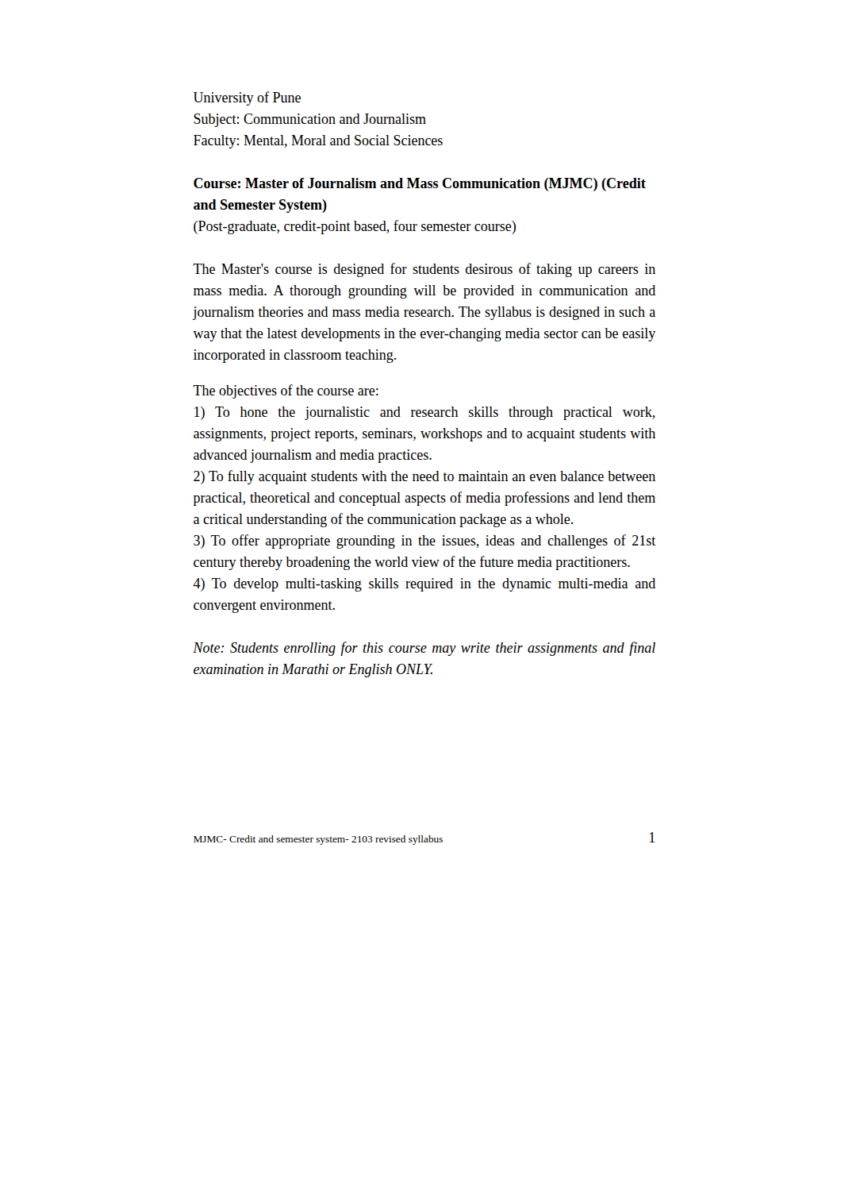University of Pune
Subject: Communication and Journalism
Faculty: Mental, Moral and Social Sciences
Course: Master of Journalism and Mass Communication (MJMC) (Credit and Semester System)
(Post-graduate, credit-point based, four semester course)
The Master's course is designed for students desirous of taking up careers in mass media. A thorough grounding will be provided in communication and journalism theories and mass media research. The syllabus is designed in such a way that the latest developments in the ever-changing media sector can be easily incorporated in classroom teaching.
The objectives of the course are:
1) To hone the journalistic and research skills through practical work, assignments, project reports, seminars, workshops and to acquaint students with advanced journalism and media practices.
2) To fully acquaint students with the need to maintain an even balance between practical, theoretical and conceptual aspects of media professions and lend them a critical understanding of the communication package as a whole.
3) To offer appropriate grounding in the issues, ideas and challenges of 21st century thereby broadening the world view of the future media practitioners.
4) To develop multi-tasking skills required in the dynamic multi-media and convergent environment.
Note: Students enrolling for this course may write their assignments and final examination in Marathi or English ONLY.
MJMC- Credit and semester system- 2103 revised syllabus 1